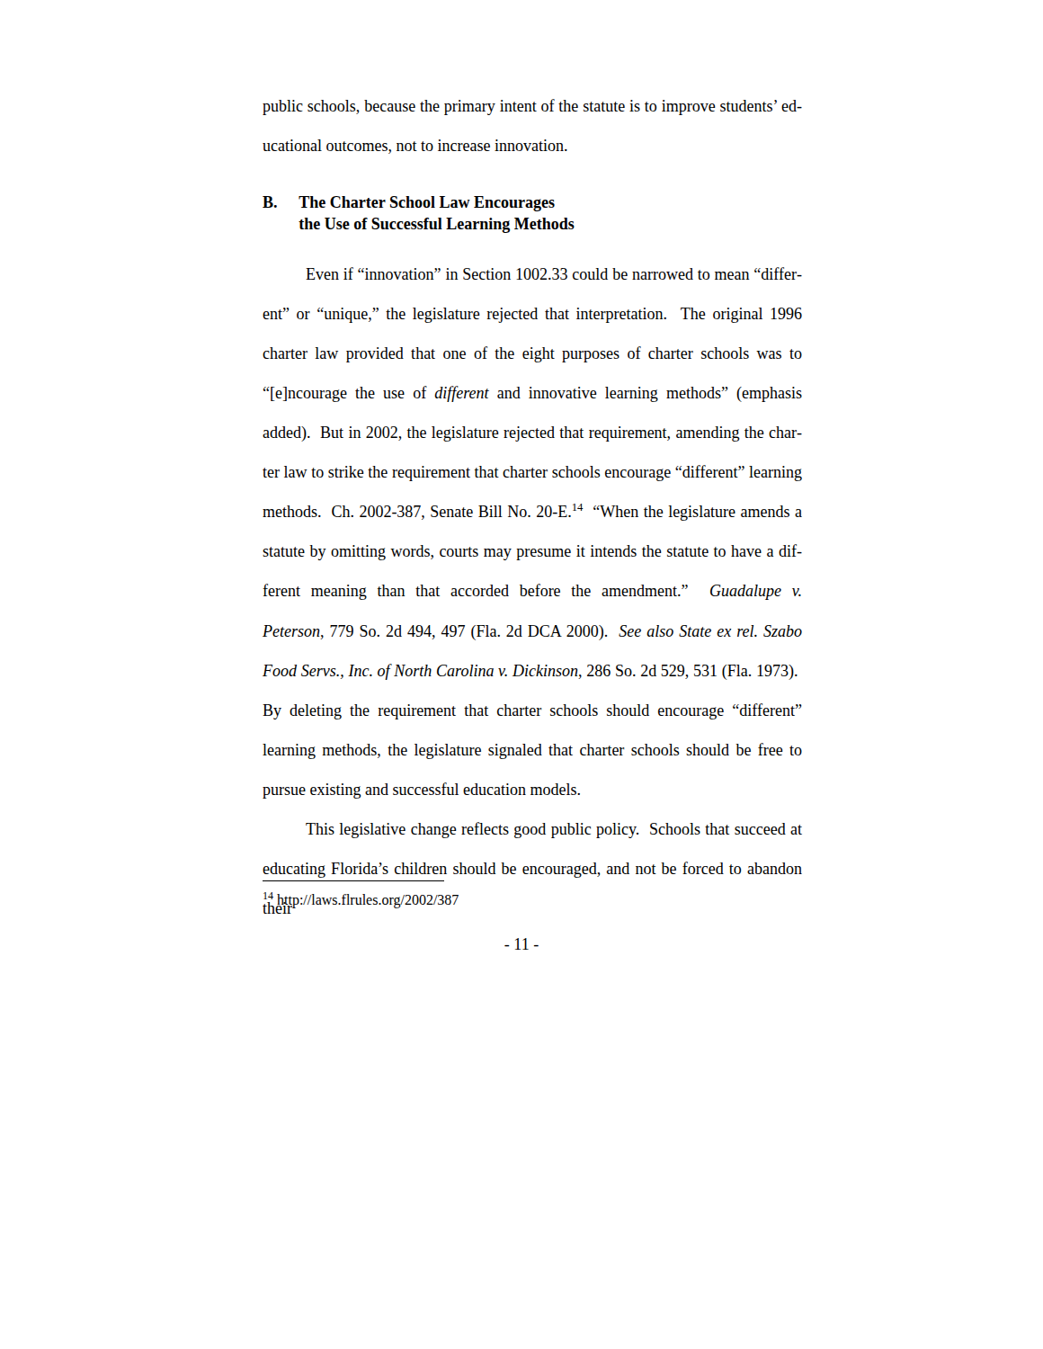public schools, because the primary intent of the statute is to improve students’ educational outcomes, not to increase innovation.
B.
The Charter School Law Encourages
the Use of Successful Learning Methods
Even if “innovation” in Section 1002.33 could be narrowed to mean “different” or “unique,” the legislature rejected that interpretation. The original 1996 charter law provided that one of the eight purposes of charter schools was to “[e]ncourage the use of different and innovative learning methods” (emphasis added). But in 2002, the legislature rejected that requirement, amending the charter law to strike the requirement that charter schools encourage “different” learning methods. Ch. 2002-387, Senate Bill No. 20-E.14 “When the legislature amends a statute by omitting words, courts may presume it intends the statute to have a different meaning than that accorded before the amendment.” Guadalupe v. Peterson, 779 So. 2d 494, 497 (Fla. 2d DCA 2000). See also State ex rel. Szabo Food Servs., Inc. of North Carolina v. Dickinson, 286 So. 2d 529, 531 (Fla. 1973). By deleting the requirement that charter schools should encourage “different” learning methods, the legislature signaled that charter schools should be free to pursue existing and successful education models.
This legislative change reflects good public policy. Schools that succeed at educating Florida’s children should be encouraged, and not be forced to abandon their
14 http://laws.flrules.org/2002/387
- 11 -